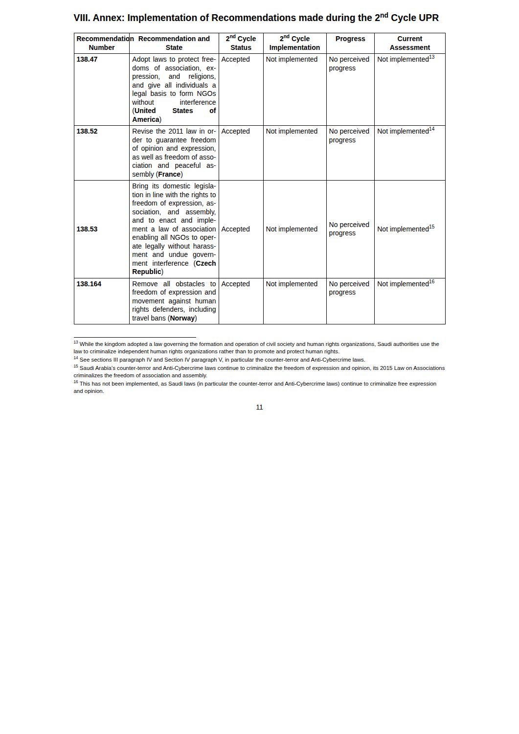VIII. Annex: Implementation of Recommendations made during the 2nd Cycle UPR
| Recommendation Number | Recommendation and State | 2 nd Cycle Status | 2 nd Cycle Implementation | Progress | Current Assessment |
| --- | --- | --- | --- | --- | --- |
| 138.47 | Adopt laws to protect freedoms of association, expression, and religions, and give all individuals a legal basis to form NGOs without interference ( United States of America ) | Accepted | Not implemented | No perceived progress | Not implemented 13 |
| 138.52 | Revise the 2011 law in order to guarantee freedom of opinion and expression, as well as freedom of association and peaceful assembly ( France ) | Accepted | Not implemented | No perceived progress | Not implemented 14 |
| 138.53 | Bring its domestic legislation in line with the rights to freedom of expression, association, and assembly, and to enact and implement a law of association enabling all NGOs to operate legally without harassment and undue government interference ( Czech Republic ) | Accepted | Not implemented | No perceived progress | Not implemented 15 |
| 138.164 | Remove all obstacles to freedom of expression and movement against human rights defenders, including travel bans ( Norway ) | Accepted | Not implemented | No perceived progress | Not implemented 16 |
13 While the kingdom adopted a law governing the formation and operation of civil society and human rights organizations, Saudi authorities use the law to criminalize independent human rights organizations rather than to promote and protect human rights.
14 See sections III paragraph IV and Section IV paragraph V, in particular the counter-terror and Anti-Cybercrime laws.
15 Saudi Arabia’s counter-terror and Anti-Cybercrime laws continue to criminalize the freedom of expression and opinion, its 2015 Law on Associations criminalizes the freedom of association and assembly.
16 This has not been implemented, as Saudi laws (in particular the counter-terror and Anti-Cybercrime laws) continue to criminalize free expression and opinion.
11